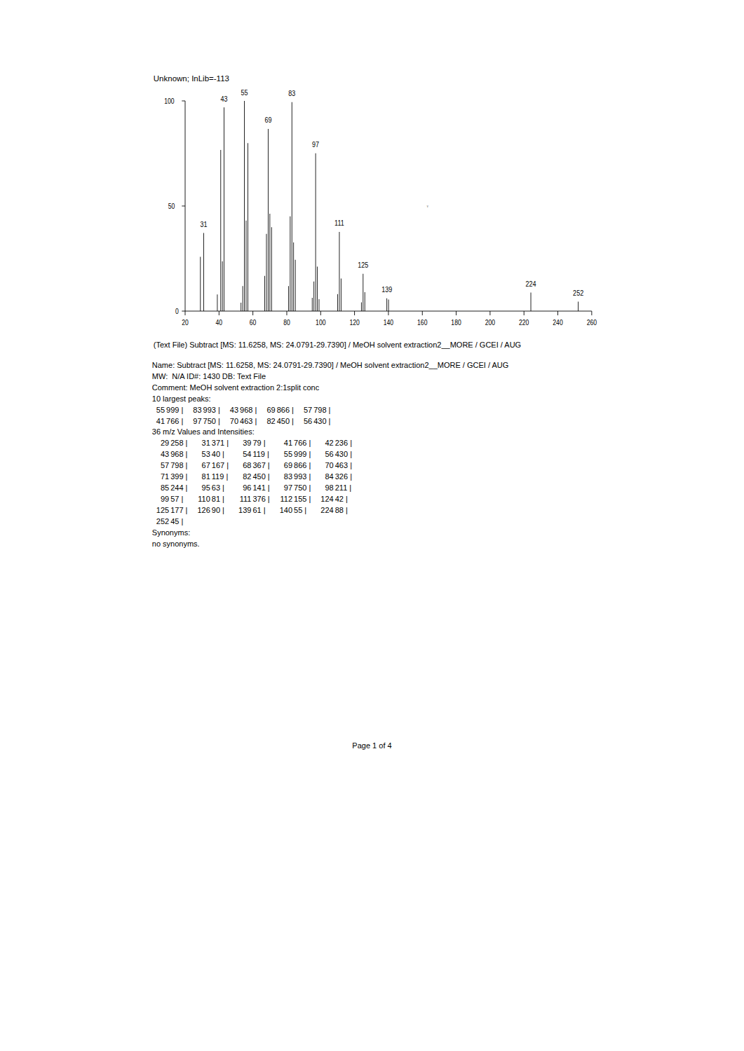Unknown; InLib=-113
100 50 0 20 40 60 80 100 120 140 160 180 200 220 240 260 v 31 43 55 69 83 97 111 125 139 224 252
(Text File) Subtract [MS: 11.6258, MS: 24.0791-29.7390] / MeOH solvent extraction2__MORE / GCEI / AUG
Name: Subtract [MS: 11.6258, MS: 24.0791-29.7390] / MeOH solvent extraction2__MORE / GCEI / AUG
MW: N/A ID#: 1430 DB: Text File
Comment: MeOH solvent extraction 2:1split conc
10 largest peaks:
| 55 | 999 / | 83 | 993 / | 43 | 968 / | 69 | 866 / | 57 | 798 / |
| 41 | 766 / | 97 | 750 / | 70 | 463 / | 82 | 450 / | 56 | 430 / |
36 m/z Values and Intensities:
| 29 | 258 / | 31 | 371 / | 39 | 79 / | 41 | 766 / | 42 | 236 / |
| 43 | 968 / | 53 | 40 / | 54 | 119 / | 55 | 999 / | 56 | 430 / |
| 57 | 798 / | 67 | 167 / | 68 | 367 / | 69 | 866 / | 70 | 463 / |
| 71 | 399 / | 81 | 119 / | 82 | 450 / | 83 | 993 / | 84 | 326 / |
| 85 | 244 / | 95 | 63 / | 96 | 141 / | 97 | 750 / | 98 | 211 / |
| 99 | 57 / | 110 | 81 / | 111 | 376 / | 112 | 155 / | 124 | 42 / |
| 125 | 177 / | 126 | 90 / | 139 | 61 / | 140 | 55 / | 224 | 88 / |
| 252 | 45 / | | | | | | | | |
Synonyms:
no synonyms.
Page 1 of 4